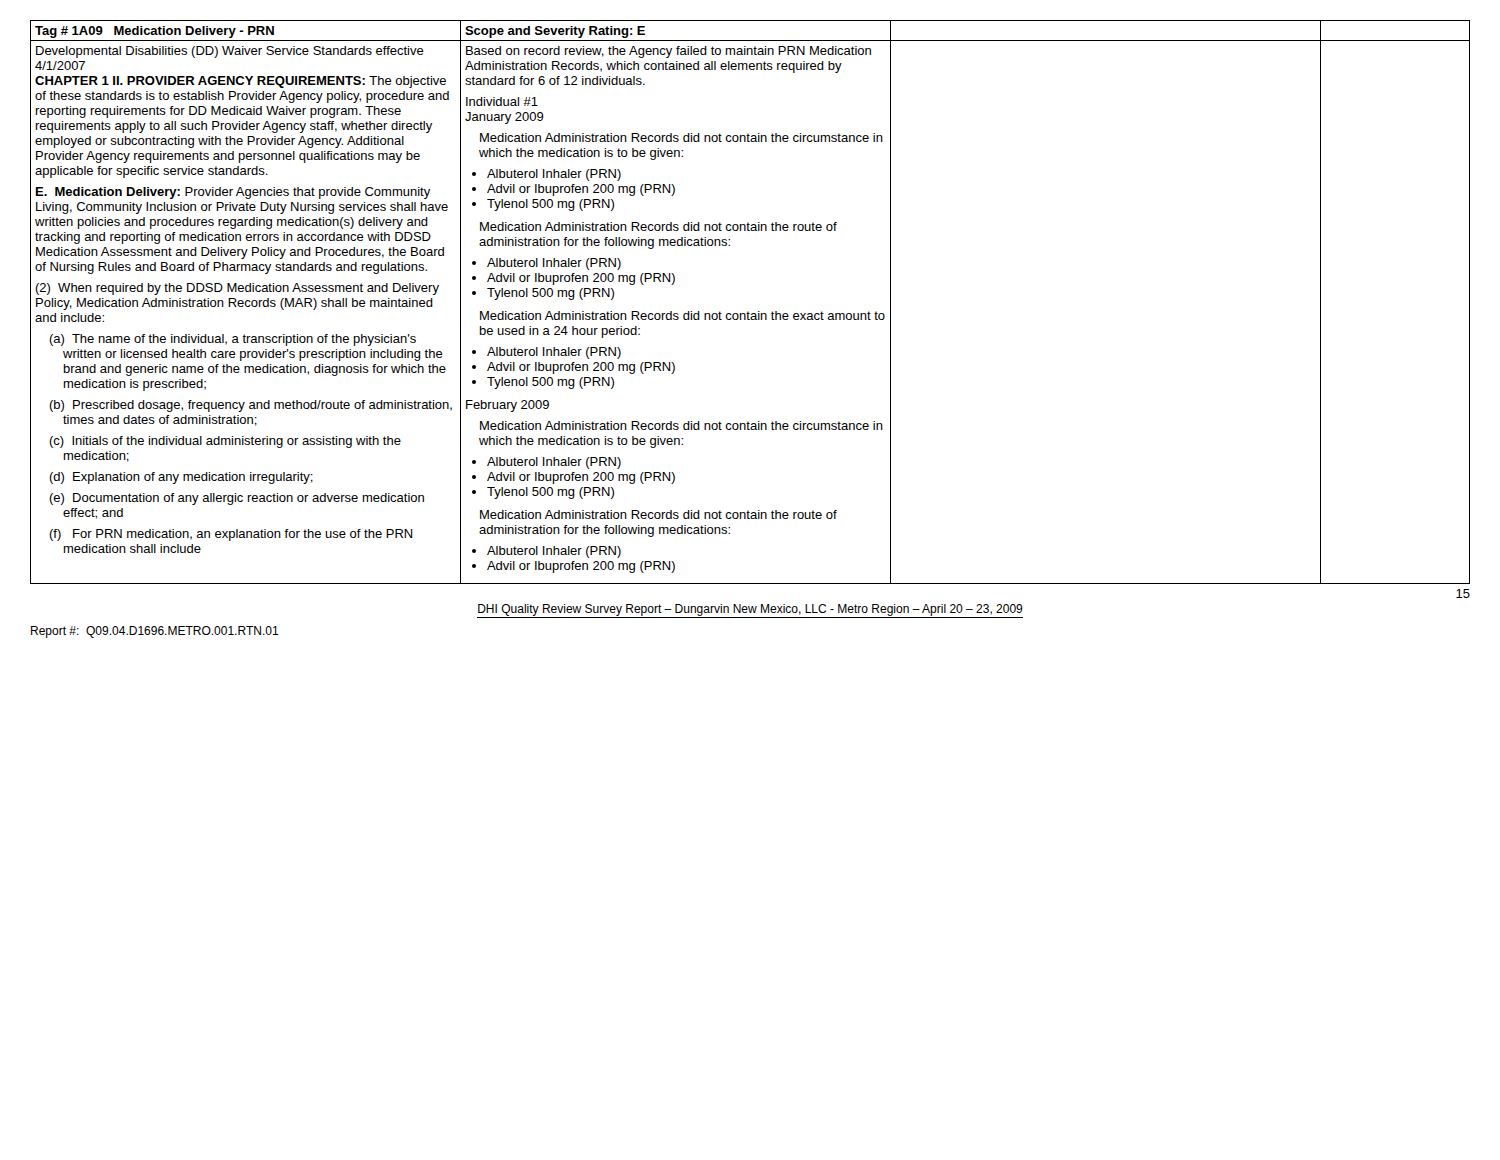| Tag # 1A09 Medication Delivery - PRN | Scope and Severity Rating: E | | |
| Developmental Disabilities (DD) Waiver Service Standards effective 4/1/2007 CHAPTER 1 II. PROVIDER AGENCY REQUIREMENTS: The objective of these standards is to establish Provider Agency policy, procedure and reporting requirements for DD Medicaid Waiver program. These requirements apply to all such Provider Agency staff, whether directly employed or subcontracting with the Provider Agency. Additional Provider Agency requirements and personnel qualifications may be applicable for specific service standards. E. Medication Delivery: Provider Agencies that provide Community Living, Community Inclusion or Private Duty Nursing services shall have written policies and procedures regarding medication(s) delivery and tracking and reporting of medication errors in accordance with DDSD Medication Assessment and Delivery Policy and Procedures, the Board of Nursing Rules and Board of Pharmacy standards and regulations. (2) When required by the DDSD Medication Assessment and Delivery Policy, Medication Administration Records (MAR) shall be maintained and include: (a) The name of the individual, a transcription of the physician's written or licensed health care provider's prescription including the brand and generic name of the medication, diagnosis for which the medication is prescribed; (b) Prescribed dosage, frequency and method/route of administration, times and dates of administration; (c) Initials of the individual administering or assisting with the medication; (d) Explanation of any medication irregularity; (e) Documentation of any allergic reaction or adverse medication effect; and (f) For PRN medication, an explanation for the use of the PRN medication shall include | Based on record review, the Agency failed to maintain PRN Medication Administration Records, which contained all elements required by standard for 6 of 12 individuals. Individual #1 January 2009 Medication Administration Records did not contain the circumstance in which the medication is to be given: Albuterol Inhaler (PRN) Advil or Ibuprofen 200 mg (PRN) Tylenol 500 mg (PRN) Medication Administration Records did not contain the route of administration for the following medications: Albuterol Inhaler (PRN) Advil or Ibuprofen 200 mg (PRN) Tylenol 500 mg (PRN) Medication Administration Records did not contain the exact amount to be used in a 24 hour period: Albuterol Inhaler (PRN) Advil or Ibuprofen 200 mg (PRN) Tylenol 500 mg (PRN) February 2009 Medication Administration Records did not contain the circumstance in which the medication is to be given: Albuterol Inhaler (PRN) Advil or Ibuprofen 200 mg (PRN) Tylenol 500 mg (PRN) Medication Administration Records did not contain the route of administration for the following medications: Albuterol Inhaler (PRN) Advil or Ibuprofen 200 mg (PRN) | | |
DHI Quality Review Survey Report – Dungarvin New Mexico, LLC - Metro Region – April 20 – 23, 2009 15
Report #: Q09.04.D1696.METRO.001.RTN.01